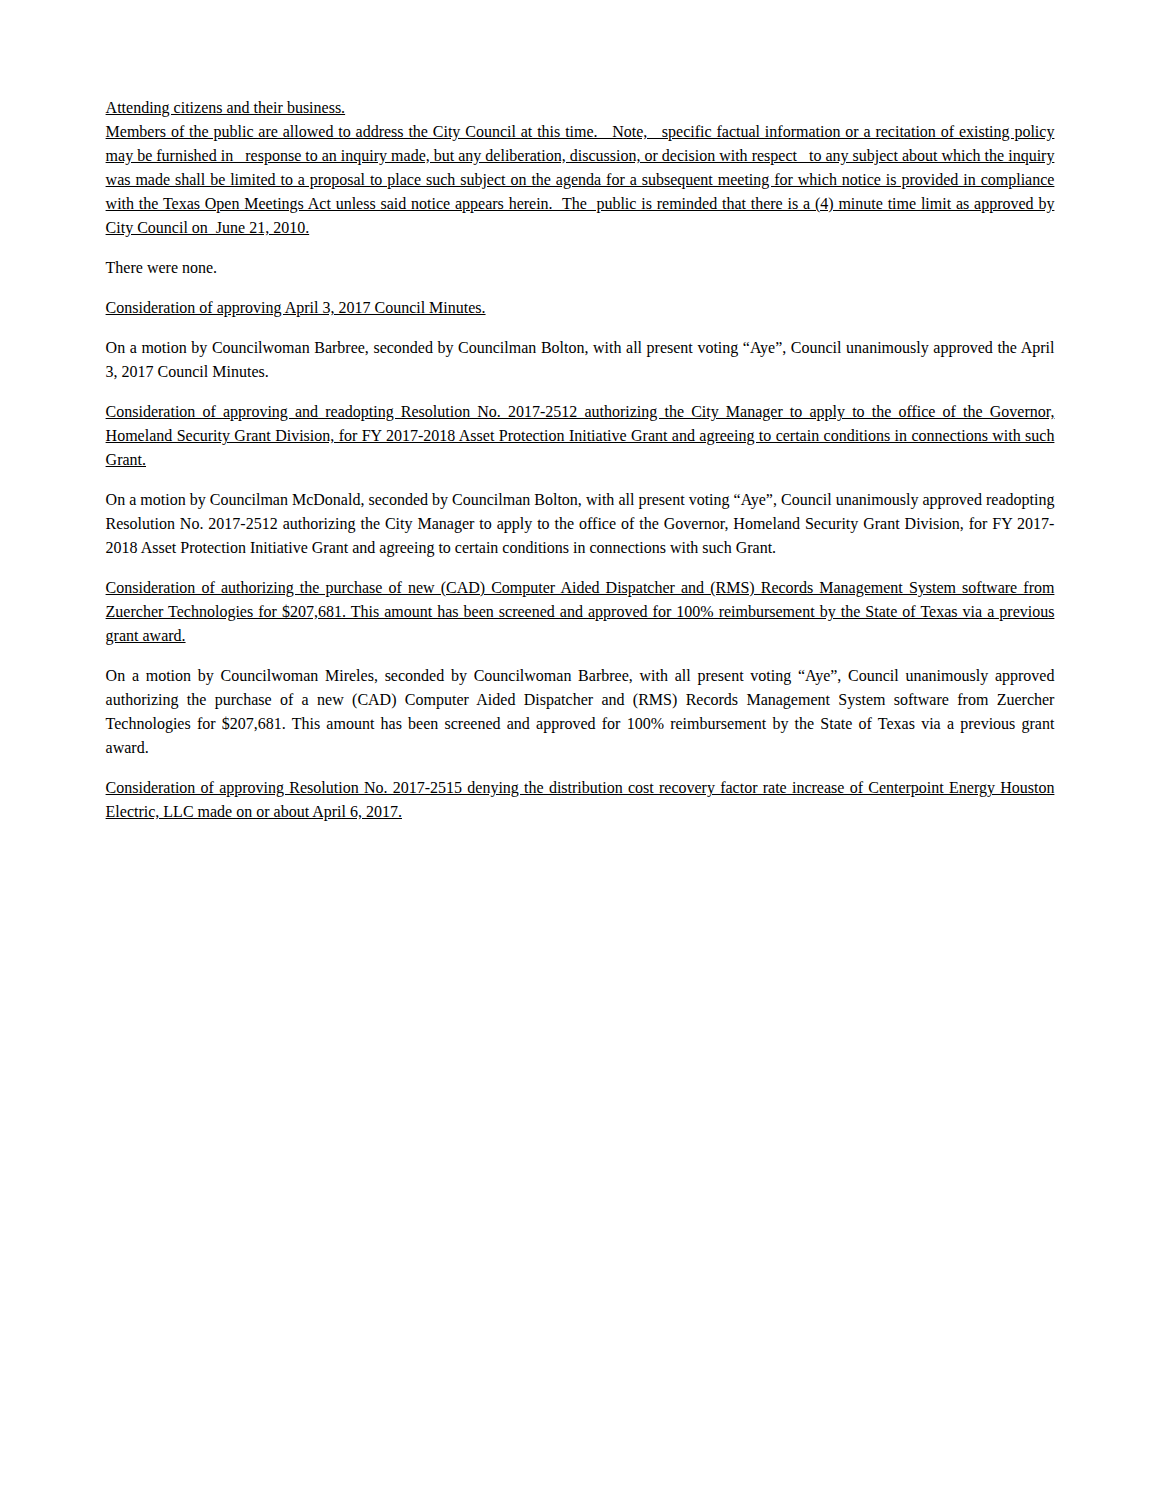Attending citizens and their business.
Members of the public are allowed to address the City Council at this time. Note, specific factual information or a recitation of existing policy may be furnished in response to an inquiry made, but any deliberation, discussion, or decision with respect to any subject about which the inquiry was made shall be limited to a proposal to place such subject on the agenda for a subsequent meeting for which notice is provided in compliance with the Texas Open Meetings Act unless said notice appears herein. The public is reminded that there is a (4) minute time limit as approved by City Council on June 21, 2010.
There were none.
Consideration of approving April 3, 2017 Council Minutes.
On a motion by Councilwoman Barbree, seconded by Councilman Bolton, with all present voting “Aye”, Council unanimously approved the April 3, 2017 Council Minutes.
Consideration of approving and readopting Resolution No. 2017-2512 authorizing the City Manager to apply to the office of the Governor, Homeland Security Grant Division, for FY 2017-2018 Asset Protection Initiative Grant and agreeing to certain conditions in connections with such Grant.
On a motion by Councilman McDonald, seconded by Councilman Bolton, with all present voting “Aye”, Council unanimously approved readopting Resolution No. 2017-2512 authorizing the City Manager to apply to the office of the Governor, Homeland Security Grant Division, for FY 2017-2018 Asset Protection Initiative Grant and agreeing to certain conditions in connections with such Grant.
Consideration of authorizing the purchase of new (CAD) Computer Aided Dispatcher and (RMS) Records Management System software from Zuercher Technologies for $207,681. This amount has been screened and approved for 100% reimbursement by the State of Texas via a previous grant award.
On a motion by Councilwoman Mireles, seconded by Councilwoman Barbree, with all present voting “Aye”, Council unanimously approved authorizing the purchase of a new (CAD) Computer Aided Dispatcher and (RMS) Records Management System software from Zuercher Technologies for $207,681. This amount has been screened and approved for 100% reimbursement by the State of Texas via a previous grant award.
Consideration of approving Resolution No. 2017-2515 denying the distribution cost recovery factor rate increase of Centerpoint Energy Houston Electric, LLC made on or about April 6, 2017.